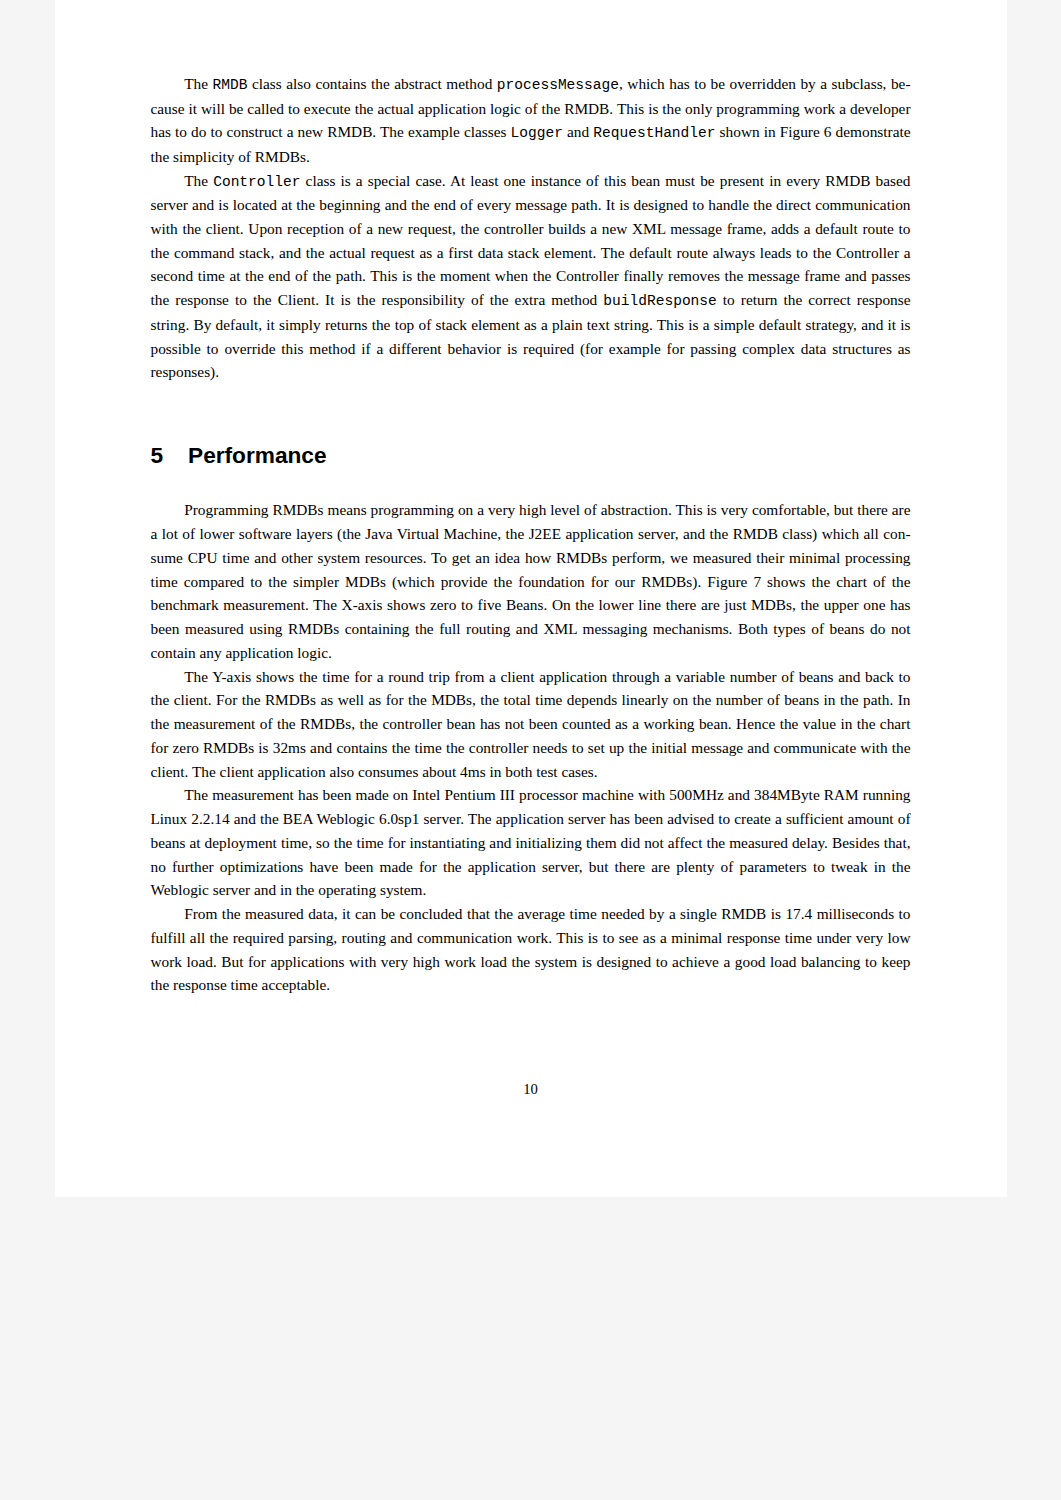The RMDB class also contains the abstract method processMessage, which has to be overridden by a subclass, because it will be called to execute the actual application logic of the RMDB. This is the only programming work a developer has to do to construct a new RMDB. The example classes Logger and RequestHandler shown in Figure 6 demonstrate the simplicity of RMDBs.
The Controller class is a special case. At least one instance of this bean must be present in every RMDB based server and is located at the beginning and the end of every message path. It is designed to handle the direct communication with the client. Upon reception of a new request, the controller builds a new XML message frame, adds a default route to the command stack, and the actual request as a first data stack element. The default route always leads to the Controller a second time at the end of the path. This is the moment when the Controller finally removes the message frame and passes the response to the Client. It is the responsibility of the extra method buildResponse to return the correct response string. By default, it simply returns the top of stack element as a plain text string. This is a simple default strategy, and it is possible to override this method if a different behavior is required (for example for passing complex data structures as responses).
5 Performance
Programming RMDBs means programming on a very high level of abstraction. This is very comfortable, but there are a lot of lower software layers (the Java Virtual Machine, the J2EE application server, and the RMDB class) which all consume CPU time and other system resources. To get an idea how RMDBs perform, we measured their minimal processing time compared to the simpler MDBs (which provide the foundation for our RMDBs). Figure 7 shows the chart of the benchmark measurement. The X-axis shows zero to five Beans. On the lower line there are just MDBs, the upper one has been measured using RMDBs containing the full routing and XML messaging mechanisms. Both types of beans do not contain any application logic.
The Y-axis shows the time for a round trip from a client application through a variable number of beans and back to the client. For the RMDBs as well as for the MDBs, the total time depends linearly on the number of beans in the path. In the measurement of the RMDBs, the controller bean has not been counted as a working bean. Hence the value in the chart for zero RMDBs is 32ms and contains the time the controller needs to set up the initial message and communicate with the client. The client application also consumes about 4ms in both test cases.
The measurement has been made on Intel Pentium III processor machine with 500MHz and 384MByte RAM running Linux 2.2.14 and the BEA Weblogic 6.0sp1 server. The application server has been advised to create a sufficient amount of beans at deployment time, so the time for instantiating and initializing them did not affect the measured delay. Besides that, no further optimizations have been made for the application server, but there are plenty of parameters to tweak in the Weblogic server and in the operating system.
From the measured data, it can be concluded that the average time needed by a single RMDB is 17.4 milliseconds to fulfill all the required parsing, routing and communication work. This is to see as a minimal response time under very low work load. But for applications with very high work load the system is designed to achieve a good load balancing to keep the response time acceptable.
10